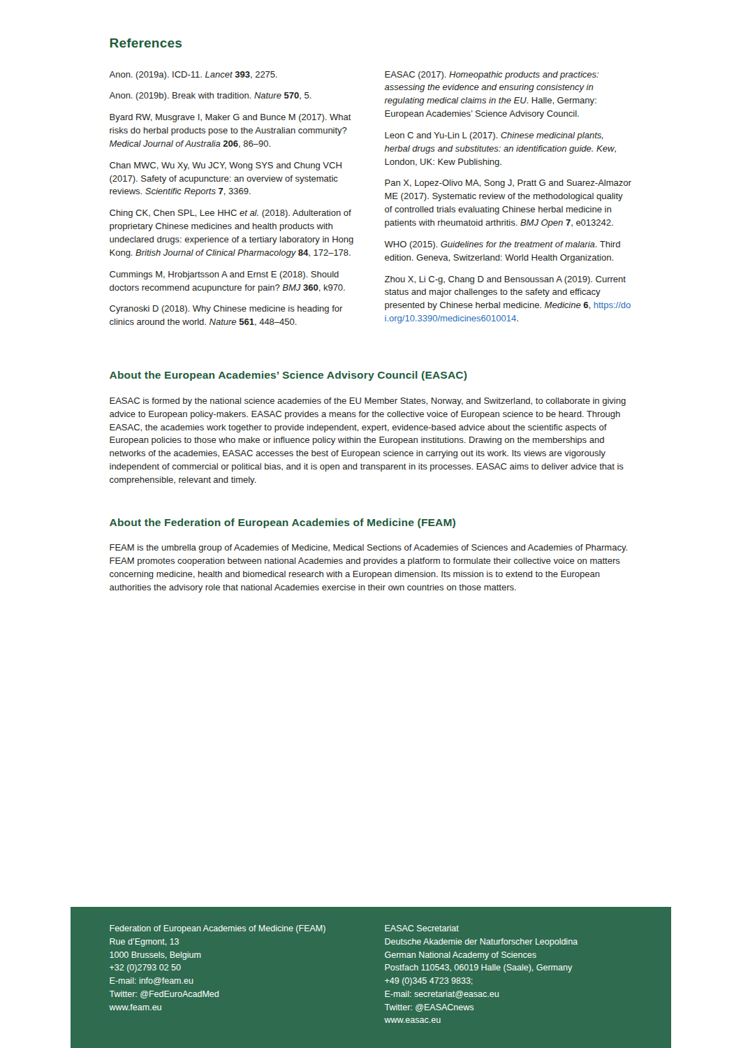References
Anon. (2019a). ICD-11. Lancet 393, 2275.
Anon. (2019b). Break with tradition. Nature 570, 5.
Byard RW, Musgrave I, Maker G and Bunce M (2017). What risks do herbal products pose to the Australian community? Medical Journal of Australia 206, 86–90.
Chan MWC, Wu Xy, Wu JCY, Wong SYS and Chung VCH (2017). Safety of acupuncture: an overview of systematic reviews. Scientific Reports 7, 3369.
Ching CK, Chen SPL, Lee HHC et al. (2018). Adulteration of proprietary Chinese medicines and health products with undeclared drugs: experience of a tertiary laboratory in Hong Kong. British Journal of Clinical Pharmacology 84, 172–178.
Cummings M, Hrobjartsson A and Ernst E (2018). Should doctors recommend acupuncture for pain? BMJ 360, k970.
Cyranoski D (2018). Why Chinese medicine is heading for clinics around the world. Nature 561, 448–450.
EASAC (2017). Homeopathic products and practices: assessing the evidence and ensuring consistency in regulating medical claims in the EU. Halle, Germany: European Academies’ Science Advisory Council.
Leon C and Yu-Lin L (2017). Chinese medicinal plants, herbal drugs and substitutes: an identification guide. Kew, London, UK: Kew Publishing.
Pan X, Lopez-Olivo MA, Song J, Pratt G and Suarez-Almazor ME (2017). Systematic review of the methodological quality of controlled trials evaluating Chinese herbal medicine in patients with rheumatoid arthritis. BMJ Open 7, e013242.
WHO (2015). Guidelines for the treatment of malaria. Third edition. Geneva, Switzerland: World Health Organization.
Zhou X, Li C-g, Chang D and Bensoussan A (2019). Current status and major challenges to the safety and efficacy presented by Chinese herbal medicine. Medicine 6, https://doi.org/10.3390/medicines6010014.
About the European Academies’ Science Advisory Council (EASAC)
EASAC is formed by the national science academies of the EU Member States, Norway, and Switzerland, to collaborate in giving advice to European policy-makers. EASAC provides a means for the collective voice of European science to be heard. Through EASAC, the academies work together to provide independent, expert, evidence-based advice about the scientific aspects of European policies to those who make or influence policy within the European institutions. Drawing on the memberships and networks of the academies, EASAC accesses the best of European science in carrying out its work. Its views are vigorously independent of commercial or political bias, and it is open and transparent in its processes. EASAC aims to deliver advice that is comprehensible, relevant and timely.
About the Federation of European Academies of Medicine (FEAM)
FEAM is the umbrella group of Academies of Medicine, Medical Sections of Academies of Sciences and Academies of Pharmacy. FEAM promotes cooperation between national Academies and provides a platform to formulate their collective voice on matters concerning medicine, health and biomedical research with a European dimension. Its mission is to extend to the European authorities the advisory role that national Academies exercise in their own countries on those matters.
Federation of European Academies of Medicine (FEAM)
Rue d’Egmont, 13
1000 Brussels, Belgium
+32 (0)2793 02 50
E-mail: info@feam.eu
Twitter: @FedEuroAcadMed
www.feam.eu
EASAC Secretariat
Deutsche Akademie der Naturforscher Leopoldina
German National Academy of Sciences
Postfach 110543, 06019 Halle (Saale), Germany
+49 (0)345 4723 9833;
E-mail: secretariat@easac.eu
Twitter: @EASACnews
www.easac.eu